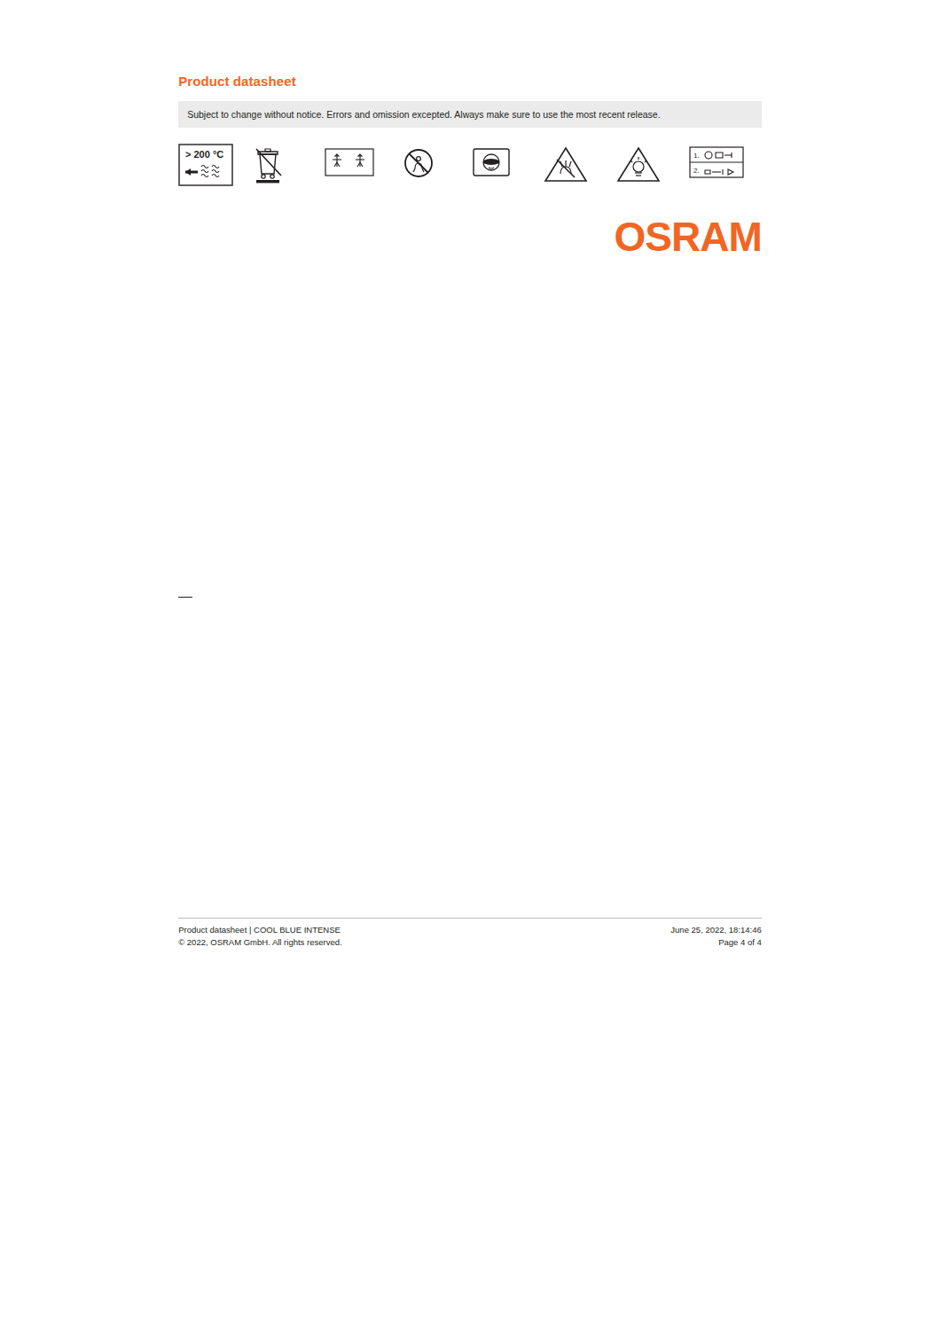Product datasheet
Subject to change without notice. Errors and omission excepted. Always make sure to use the most recent release.
> 200 °C
1. 2.
OSRAM
Product datasheet | COOL BLUE INTENSE
© 2022, OSRAM GmbH. All rights reserved.
June 25, 2022, 18:14:46
Page 4 of 4